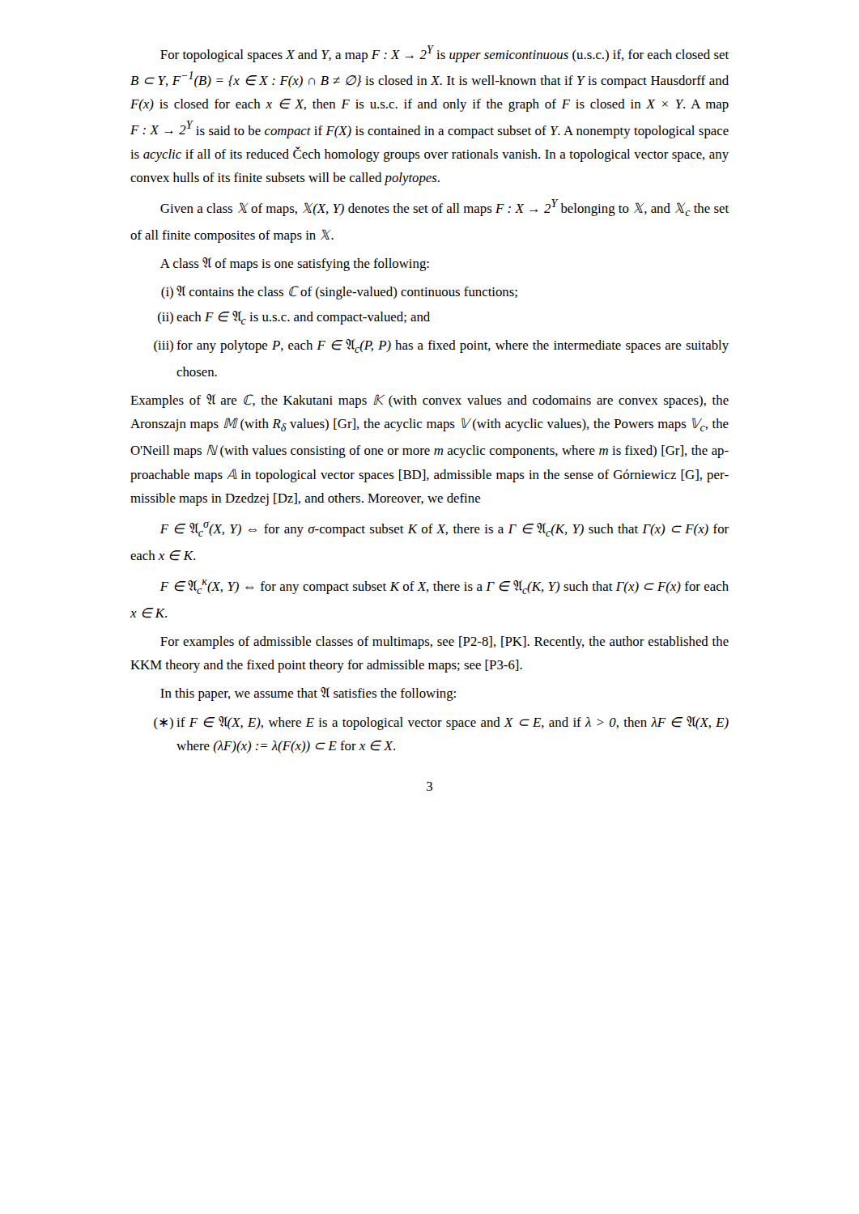For topological spaces X and Y, a map F : X → 2Y is upper semicontinuous (u.s.c.) if, for each closed set B ⊂ Y, F−1(B) = {x ∈ X : F(x) ∩ B ≠ ∅} is closed in X. It is well-known that if Y is compact Hausdorff and F(x) is closed for each x ∈ X, then F is u.s.c. if and only if the graph of F is closed in X × Y. A map F : X → 2Y is said to be compact if F(X) is contained in a compact subset of Y. A nonempty topological space is acyclic if all of its reduced Čech homology groups over rationals vanish. In a topological vector space, any convex hulls of its finite subsets will be called polytopes.
Given a class 𝕏 of maps, 𝕏(X, Y) denotes the set of all maps F : X → 2Y belonging to 𝕏, and 𝕏c the set of all finite composites of maps in 𝕏.
A class 𝔄 of maps is one satisfying the following:
𝔄 contains the class ℂ of (single-valued) continuous functions;
each F ∈ 𝔄c is u.s.c. and compact-valued; and
for any polytope P, each F ∈ 𝔄c(P, P) has a fixed point, where the intermediate spaces are suitably chosen.
Examples of 𝔄 are ℂ, the Kakutani maps 𝕂 (with convex values and codomains are convex spaces), the Aronszajn maps 𝕄 (with Rδ values) [Gr], the acyclic maps 𝕍 (with acyclic values), the Powers maps 𝕍c, the O'Neill maps ℕ (with values consisting of one or more m acyclic components, where m is fixed) [Gr], the approachable maps 𝔸 in topological vector spaces [BD], admissible maps in the sense of Górniewicz [G], permissible maps in Dzedzej [Dz], and others. Moreover, we define
F ∈ 𝔄cσ(X, Y) ⇔ for any σ-compact subset K of X, there is a Γ ∈ 𝔄c(K, Y) such that Γ(x) ⊂ F(x) for each x ∈ K.
F ∈ 𝔄cκ(X, Y) ⇔ for any compact subset K of X, there is a Γ ∈ 𝔄c(K, Y) such that Γ(x) ⊂ F(x) for each x ∈ K.
For examples of admissible classes of multimaps, see [P2-8], [PK]. Recently, the author established the KKM theory and the fixed point theory for admissible maps; see [P3-6].
In this paper, we assume that 𝔄 satisfies the following:
if F ∈ 𝔄(X, E), where E is a topological vector space and X ⊂ E, and if λ > 0, then λF ∈ 𝔄(X, E) where (λF)(x) := λ(F(x)) ⊂ E for x ∈ X.
3